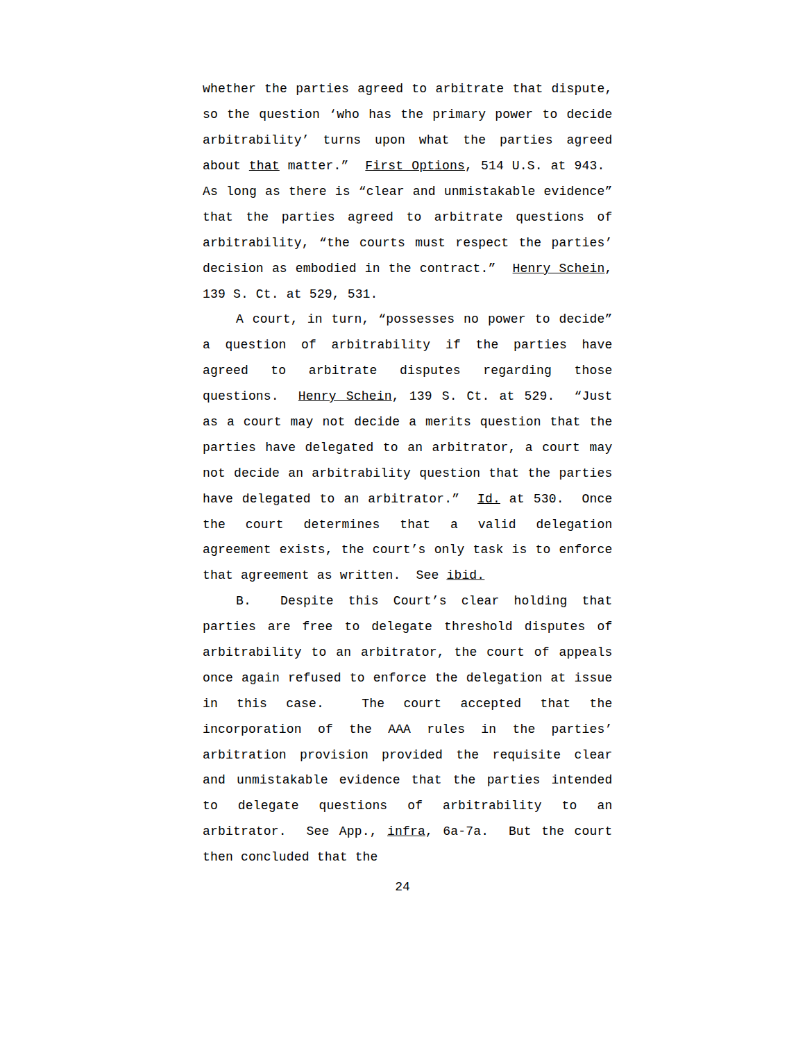whether the parties agreed to arbitrate that dispute, so the question ‘who has the primary power to decide arbitrability’ turns upon what the parties agreed about that matter.” First Options, 514 U.S. at 943. As long as there is “clear and unmistakable evidence” that the parties agreed to arbitrate questions of arbitrability, “the courts must respect the parties’ decision as embodied in the contract.” Henry Schein, 139 S. Ct. at 529, 531.
A court, in turn, “possesses no power to decide” a question of arbitrability if the parties have agreed to arbitrate disputes regarding those questions. Henry Schein, 139 S. Ct. at 529. “Just as a court may not decide a merits question that the parties have delegated to an arbitrator, a court may not decide an arbitrability question that the parties have delegated to an arbitrator.” Id. at 530. Once the court determines that a valid delegation agreement exists, the court’s only task is to enforce that agreement as written. See ibid.
B. Despite this Court’s clear holding that parties are free to delegate threshold disputes of arbitrability to an arbitrator, the court of appeals once again refused to enforce the delegation at issue in this case. The court accepted that the incorporation of the AAA rules in the parties’ arbitration provision provided the requisite clear and unmistakable evidence that the parties intended to delegate questions of arbitrability to an arbitrator. See App., infra, 6a-7a. But the court then concluded that the
24